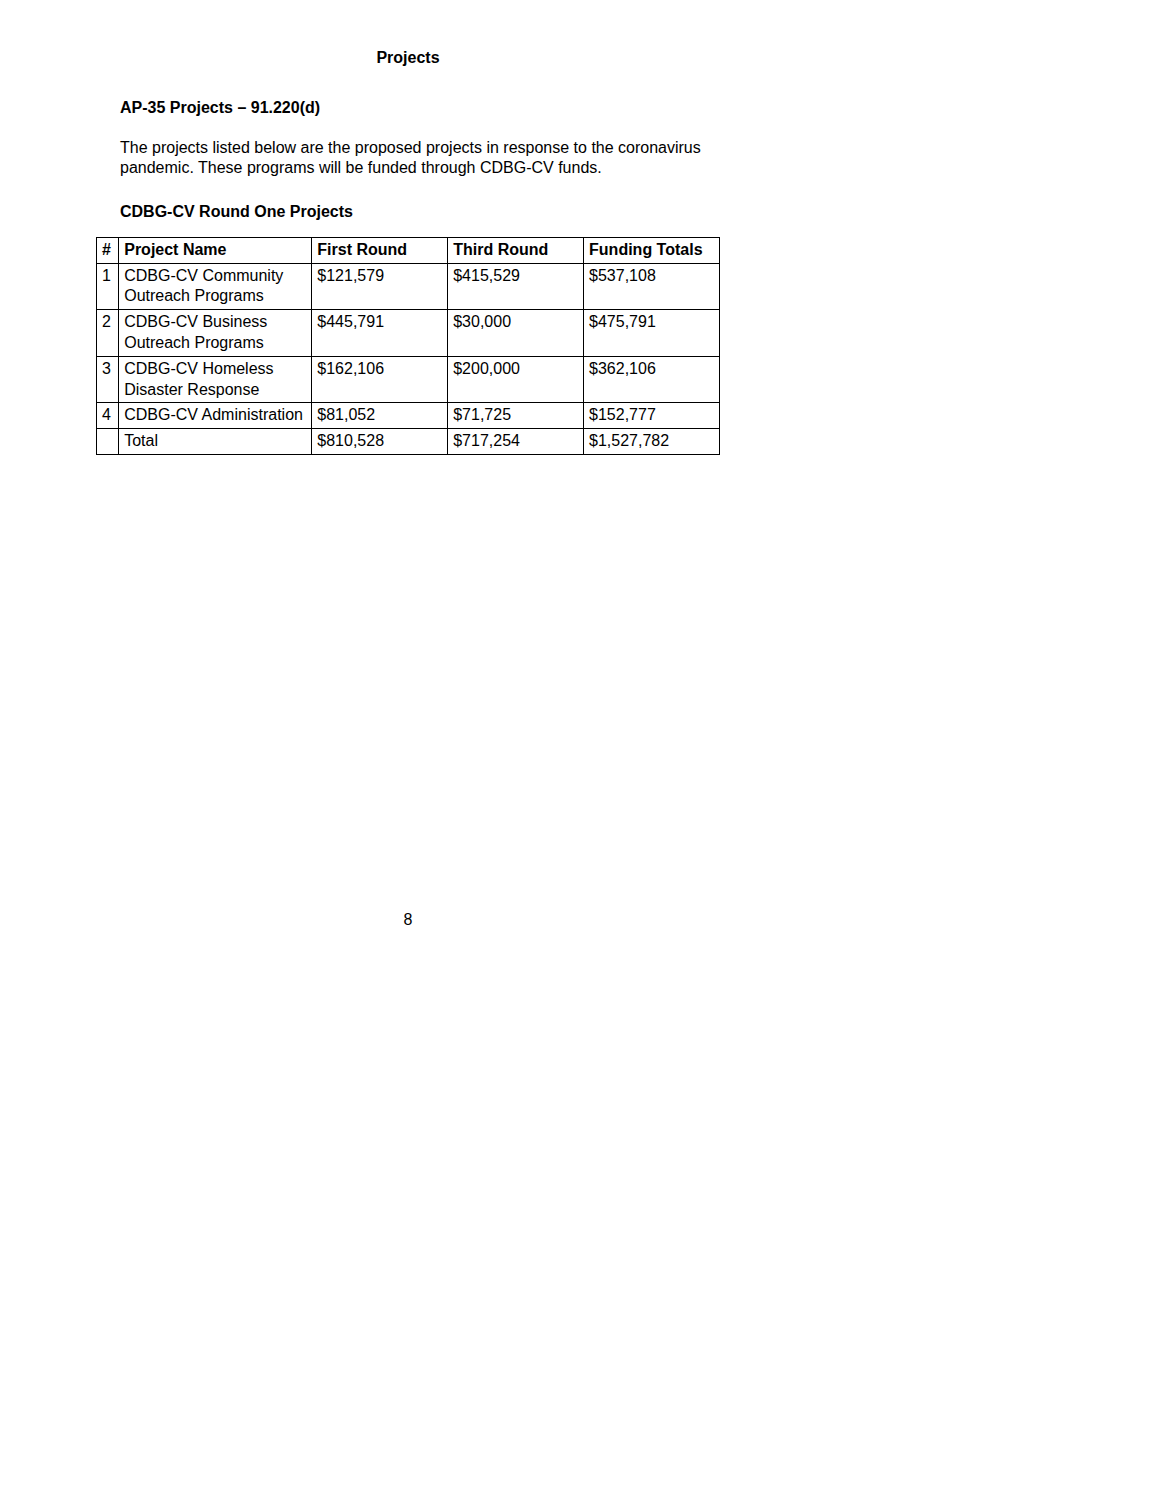Projects
AP-35 Projects – 91.220(d)
The projects listed below are the proposed projects in response to the coronavirus pandemic. These programs will be funded through CDBG-CV funds.
CDBG-CV Round One Projects
| # | Project Name | First Round | Third Round | Funding Totals |
| --- | --- | --- | --- | --- |
| 1 | CDBG-CV Community Outreach Programs | $121,579 | $415,529 | $537,108 |
| 2 | CDBG-CV Business Outreach Programs | $445,791 | $30,000 | $475,791 |
| 3 | CDBG-CV Homeless Disaster Response | $162,106 | $200,000 | $362,106 |
| 4 | CDBG-CV Administration | $81,052 | $71,725 | $152,777 |
| | Total | $810,528 | $717,254 | $1,527,782 |
8